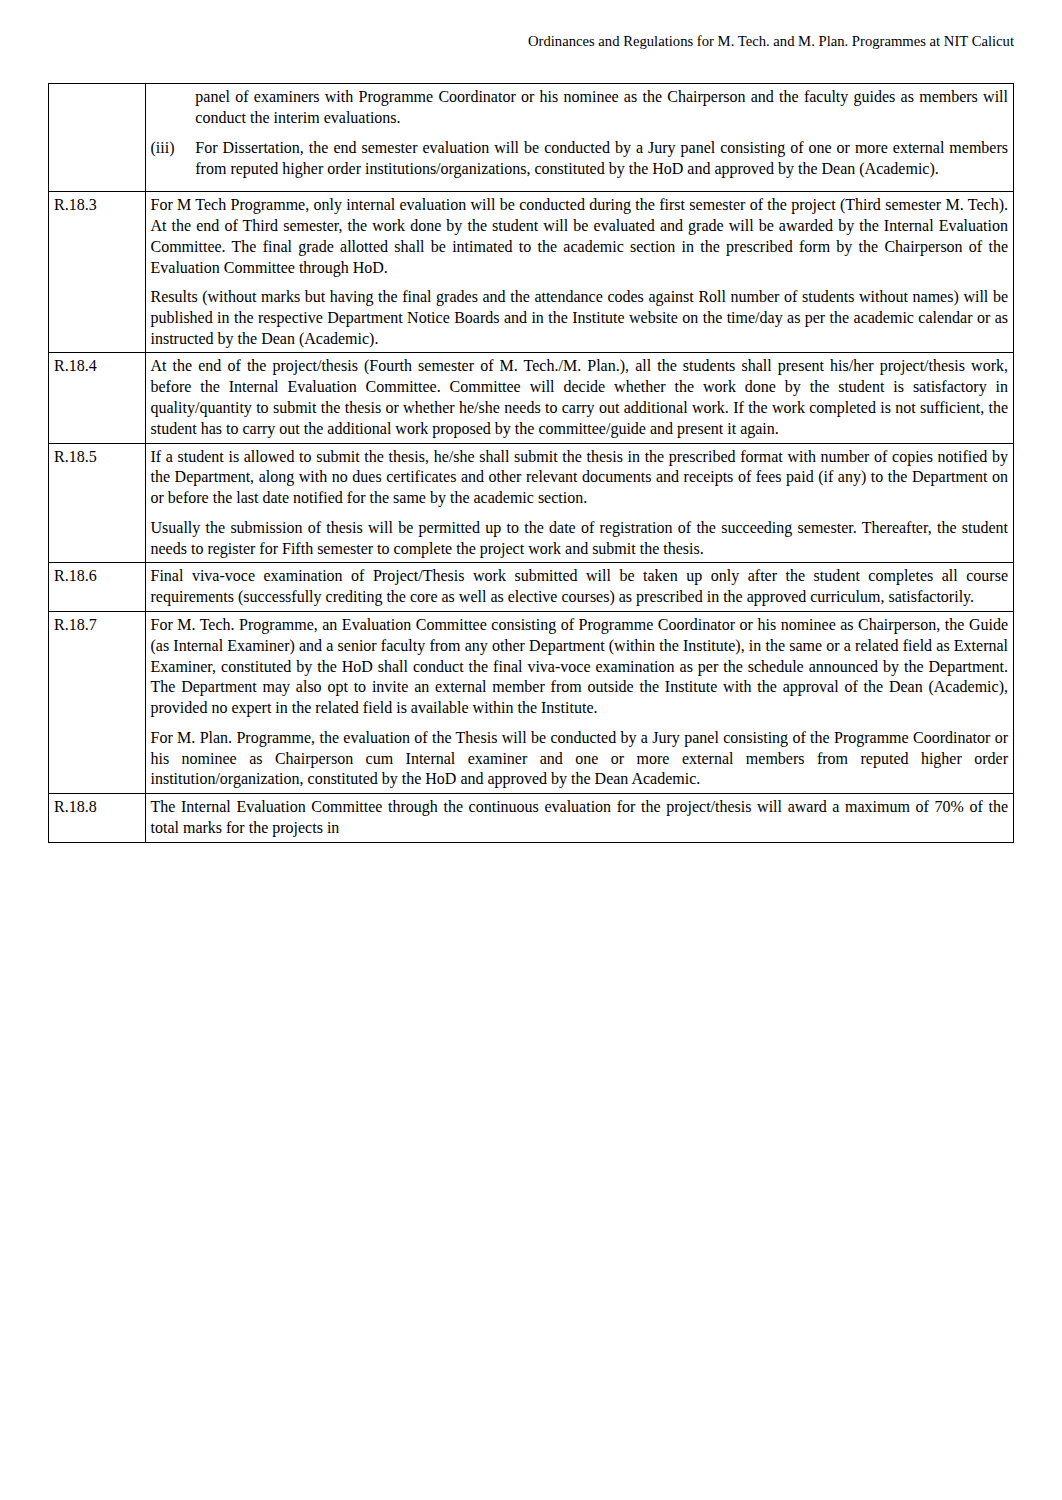Ordinances and Regulations for M. Tech. and M. Plan. Programmes at NIT Calicut
| | panel of examiners with Programme Coordinator or his nominee as the Chairperson and the faculty guides as members will conduct the interim evaluations. (iii) For Dissertation, the end semester evaluation will be conducted by a Jury panel consisting of one or more external members from reputed higher order institutions/organizations, constituted by the HoD and approved by the Dean (Academic). |
| R.18.3 | For M Tech Programme, only internal evaluation will be conducted during the first semester of the project (Third semester M. Tech). At the end of Third semester, the work done by the student will be evaluated and grade will be awarded by the Internal Evaluation Committee. The final grade allotted shall be intimated to the academic section in the prescribed form by the Chairperson of the Evaluation Committee through HoD. Results (without marks but having the final grades and the attendance codes against Roll number of students without names) will be published in the respective Department Notice Boards and in the Institute website on the time/day as per the academic calendar or as instructed by the Dean (Academic). |
| R.18.4 | At the end of the project/thesis (Fourth semester of M. Tech./M. Plan.), all the students shall present his/her project/thesis work, before the Internal Evaluation Committee. Committee will decide whether the work done by the student is satisfactory in quality/quantity to submit the thesis or whether he/she needs to carry out additional work. If the work completed is not sufficient, the student has to carry out the additional work proposed by the committee/guide and present it again. |
| R.18.5 | If a student is allowed to submit the thesis, he/she shall submit the thesis in the prescribed format with number of copies notified by the Department, along with no dues certificates and other relevant documents and receipts of fees paid (if any) to the Department on or before the last date notified for the same by the academic section. Usually the submission of thesis will be permitted up to the date of registration of the succeeding semester. Thereafter, the student needs to register for Fifth semester to complete the project work and submit the thesis. |
| R.18.6 | Final viva-voce examination of Project/Thesis work submitted will be taken up only after the student completes all course requirements (successfully crediting the core as well as elective courses) as prescribed in the approved curriculum, satisfactorily. |
| R.18.7 | For M. Tech. Programme, an Evaluation Committee consisting of Programme Coordinator or his nominee as Chairperson, the Guide (as Internal Examiner) and a senior faculty from any other Department (within the Institute), in the same or a related field as External Examiner, constituted by the HoD shall conduct the final viva-voce examination as per the schedule announced by the Department. The Department may also opt to invite an external member from outside the Institute with the approval of the Dean (Academic), provided no expert in the related field is available within the Institute. For M. Plan. Programme, the evaluation of the Thesis will be conducted by a Jury panel consisting of the Programme Coordinator or his nominee as Chairperson cum Internal examiner and one or more external members from reputed higher order institution/organization, constituted by the HoD and approved by the Dean Academic. |
| R.18.8 | The Internal Evaluation Committee through the continuous evaluation for the project/thesis will award a maximum of 70% of the total marks for the projects in |